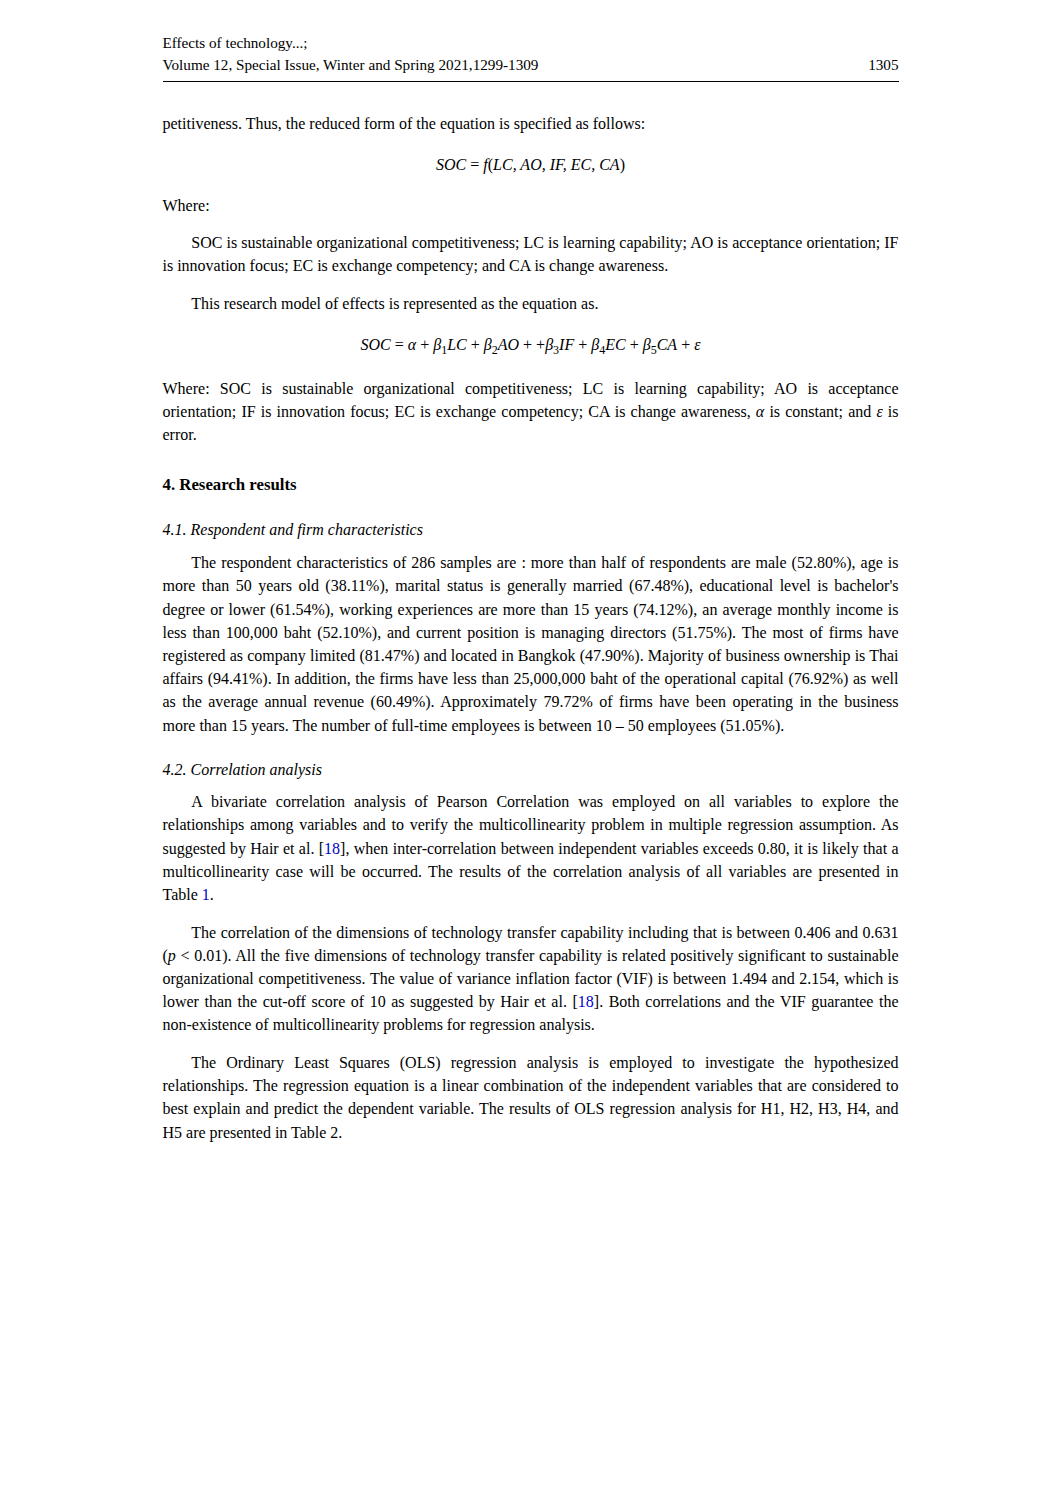Effects of technology...;
Volume 12, Special Issue, Winter and Spring 2021,1299-1309
1305
petitiveness. Thus, the reduced form of the equation is specified as follows:
SOC = f(LC, AO, IF, EC, CA)
Where:
SOC is sustainable organizational competitiveness; LC is learning capability; AO is acceptance orientation; IF is innovation focus; EC is exchange competency; and CA is change awareness.
This research model of effects is represented as the equation as.
SOC = α + β1LC + β2AO + +β3IF + β4EC + β5CA + ε
Where: SOC is sustainable organizational competitiveness; LC is learning capability; AO is acceptance orientation; IF is innovation focus; EC is exchange competency; CA is change awareness, α is constant; and ε is error.
4. Research results
4.1. Respondent and firm characteristics
The respondent characteristics of 286 samples are : more than half of respondents are male (52.80%), age is more than 50 years old (38.11%), marital status is generally married (67.48%), educational level is bachelor's degree or lower (61.54%), working experiences are more than 15 years (74.12%), an average monthly income is less than 100,000 baht (52.10%), and current position is managing directors (51.75%). The most of firms have registered as company limited (81.47%) and located in Bangkok (47.90%). Majority of business ownership is Thai affairs (94.41%). In addition, the firms have less than 25,000,000 baht of the operational capital (76.92%) as well as the average annual revenue (60.49%). Approximately 79.72% of firms have been operating in the business more than 15 years. The number of full-time employees is between 10 – 50 employees (51.05%).
4.2. Correlation analysis
A bivariate correlation analysis of Pearson Correlation was employed on all variables to explore the relationships among variables and to verify the multicollinearity problem in multiple regression assumption. As suggested by Hair et al. [18], when inter-correlation between independent variables exceeds 0.80, it is likely that a multicollinearity case will be occurred. The results of the correlation analysis of all variables are presented in Table 1.
The correlation of the dimensions of technology transfer capability including that is between 0.406 and 0.631 (p < 0.01). All the five dimensions of technology transfer capability is related positively significant to sustainable organizational competitiveness. The value of variance inflation factor (VIF) is between 1.494 and 2.154, which is lower than the cut-off score of 10 as suggested by Hair et al. [18]. Both correlations and the VIF guarantee the non-existence of multicollinearity problems for regression analysis.
The Ordinary Least Squares (OLS) regression analysis is employed to investigate the hypothesized relationships. The regression equation is a linear combination of the independent variables that are considered to best explain and predict the dependent variable. The results of OLS regression analysis for H1, H2, H3, H4, and H5 are presented in Table 2.